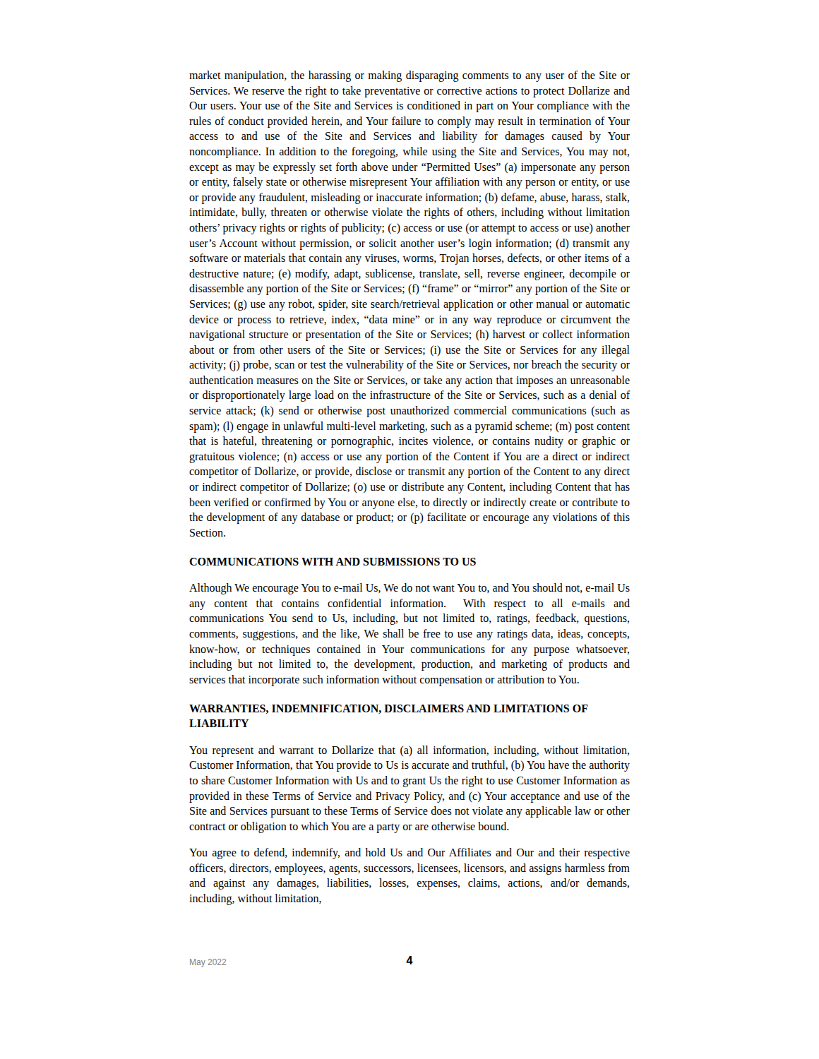market manipulation, the harassing or making disparaging comments to any user of the Site or Services. We reserve the right to take preventative or corrective actions to protect Dollarize and Our users. Your use of the Site and Services is conditioned in part on Your compliance with the rules of conduct provided herein, and Your failure to comply may result in termination of Your access to and use of the Site and Services and liability for damages caused by Your noncompliance. In addition to the foregoing, while using the Site and Services, You may not, except as may be expressly set forth above under “Permitted Uses” (a) impersonate any person or entity, falsely state or otherwise misrepresent Your affiliation with any person or entity, or use or provide any fraudulent, misleading or inaccurate information; (b) defame, abuse, harass, stalk, intimidate, bully, threaten or otherwise violate the rights of others, including without limitation others’ privacy rights or rights of publicity; (c) access or use (or attempt to access or use) another user’s Account without permission, or solicit another user’s login information; (d) transmit any software or materials that contain any viruses, worms, Trojan horses, defects, or other items of a destructive nature; (e) modify, adapt, sublicense, translate, sell, reverse engineer, decompile or disassemble any portion of the Site or Services; (f) “frame” or “mirror” any portion of the Site or Services; (g) use any robot, spider, site search/retrieval application or other manual or automatic device or process to retrieve, index, “data mine” or in any way reproduce or circumvent the navigational structure or presentation of the Site or Services; (h) harvest or collect information about or from other users of the Site or Services; (i) use the Site or Services for any illegal activity; (j) probe, scan or test the vulnerability of the Site or Services, nor breach the security or authentication measures on the Site or Services, or take any action that imposes an unreasonable or disproportionately large load on the infrastructure of the Site or Services, such as a denial of service attack; (k) send or otherwise post unauthorized commercial communications (such as spam); (l) engage in unlawful multi-level marketing, such as a pyramid scheme; (m) post content that is hateful, threatening or pornographic, incites violence, or contains nudity or graphic or gratuitous violence; (n) access or use any portion of the Content if You are a direct or indirect competitor of Dollarize, or provide, disclose or transmit any portion of the Content to any direct or indirect competitor of Dollarize; (o) use or distribute any Content, including Content that has been verified or confirmed by You or anyone else, to directly or indirectly create or contribute to the development of any database or product; or (p) facilitate or encourage any violations of this Section.
Communications with and Submissions to Us
Although We encourage You to e-mail Us, We do not want You to, and You should not, e-mail Us any content that contains confidential information. With respect to all e-mails and communications You send to Us, including, but not limited to, ratings, feedback, questions, comments, suggestions, and the like, We shall be free to use any ratings data, ideas, concepts, know-how, or techniques contained in Your communications for any purpose whatsoever, including but not limited to, the development, production, and marketing of products and services that incorporate such information without compensation or attribution to You.
Warranties, Indemnification, Disclaimers and Limitations of Liability
You represent and warrant to Dollarize that (a) all information, including, without limitation, Customer Information, that You provide to Us is accurate and truthful, (b) You have the authority to share Customer Information with Us and to grant Us the right to use Customer Information as provided in these Terms of Service and Privacy Policy, and (c) Your acceptance and use of the Site and Services pursuant to these Terms of Service does not violate any applicable law or other contract or obligation to which You are a party or are otherwise bound.
You agree to defend, indemnify, and hold Us and Our Affiliates and Our and their respective officers, directors, employees, agents, successors, licensees, licensors, and assigns harmless from and against any damages, liabilities, losses, expenses, claims, actions, and/or demands, including, without limitation,
May 2022 4